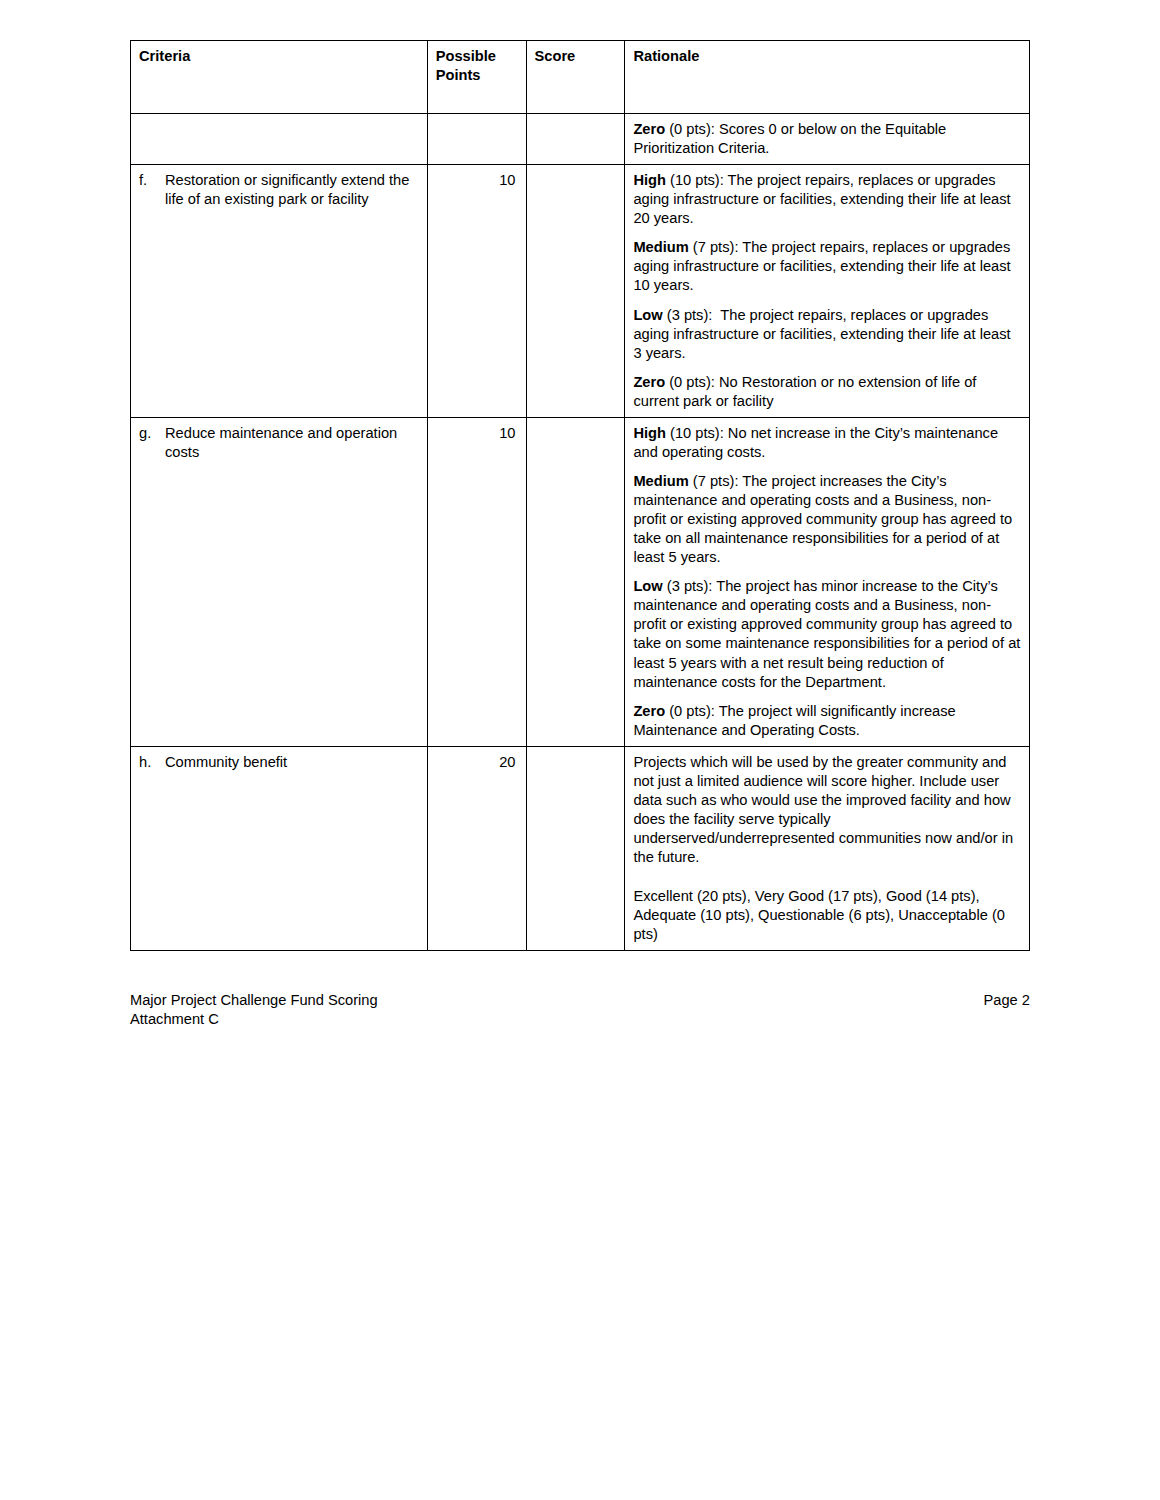| Criteria | Possible Points | Score | Rationale |
| --- | --- | --- | --- |
| | | | Zero (0 pts): Scores 0 or below on the Equitable Prioritization Criteria. |
| f. Restoration or significantly extend the life of an existing park or facility | 10 | | High (10 pts): The project repairs, replaces or upgrades aging infrastructure or facilities, extending their life at least 20 years. Medium (7 pts): The project repairs, replaces or upgrades aging infrastructure or facilities, extending their life at least 10 years. Low (3 pts): The project repairs, replaces or upgrades aging infrastructure or facilities, extending their life at least 3 years. Zero (0 pts): No Restoration or no extension of life of current park or facility |
| g. Reduce maintenance and operation costs | 10 | | High (10 pts): No net increase in the City’s maintenance and operating costs. Medium (7 pts): The project increases the City’s maintenance and operating costs and a Business, non-profit or existing approved community group has agreed to take on all maintenance responsibilities for a period of at least 5 years. Low (3 pts): The project has minor increase to the City’s maintenance and operating costs and a Business, non-profit or existing approved community group has agreed to take on some maintenance responsibilities for a period of at least 5 years with a net result being reduction of maintenance costs for the Department. Zero (0 pts): The project will significantly increase Maintenance and Operating Costs. |
| h. Community benefit | 20 | | Projects which will be used by the greater community and not just a limited audience will score higher. Include user data such as who would use the improved facility and how does the facility serve typically underserved/underrepresented communities now and/or in the future. Excellent (20 pts), Very Good (17 pts), Good (14 pts), Adequate (10 pts), Questionable (6 pts), Unacceptable (0 pts) |
Major Project Challenge Fund Scoring
Attachment C
Page 2